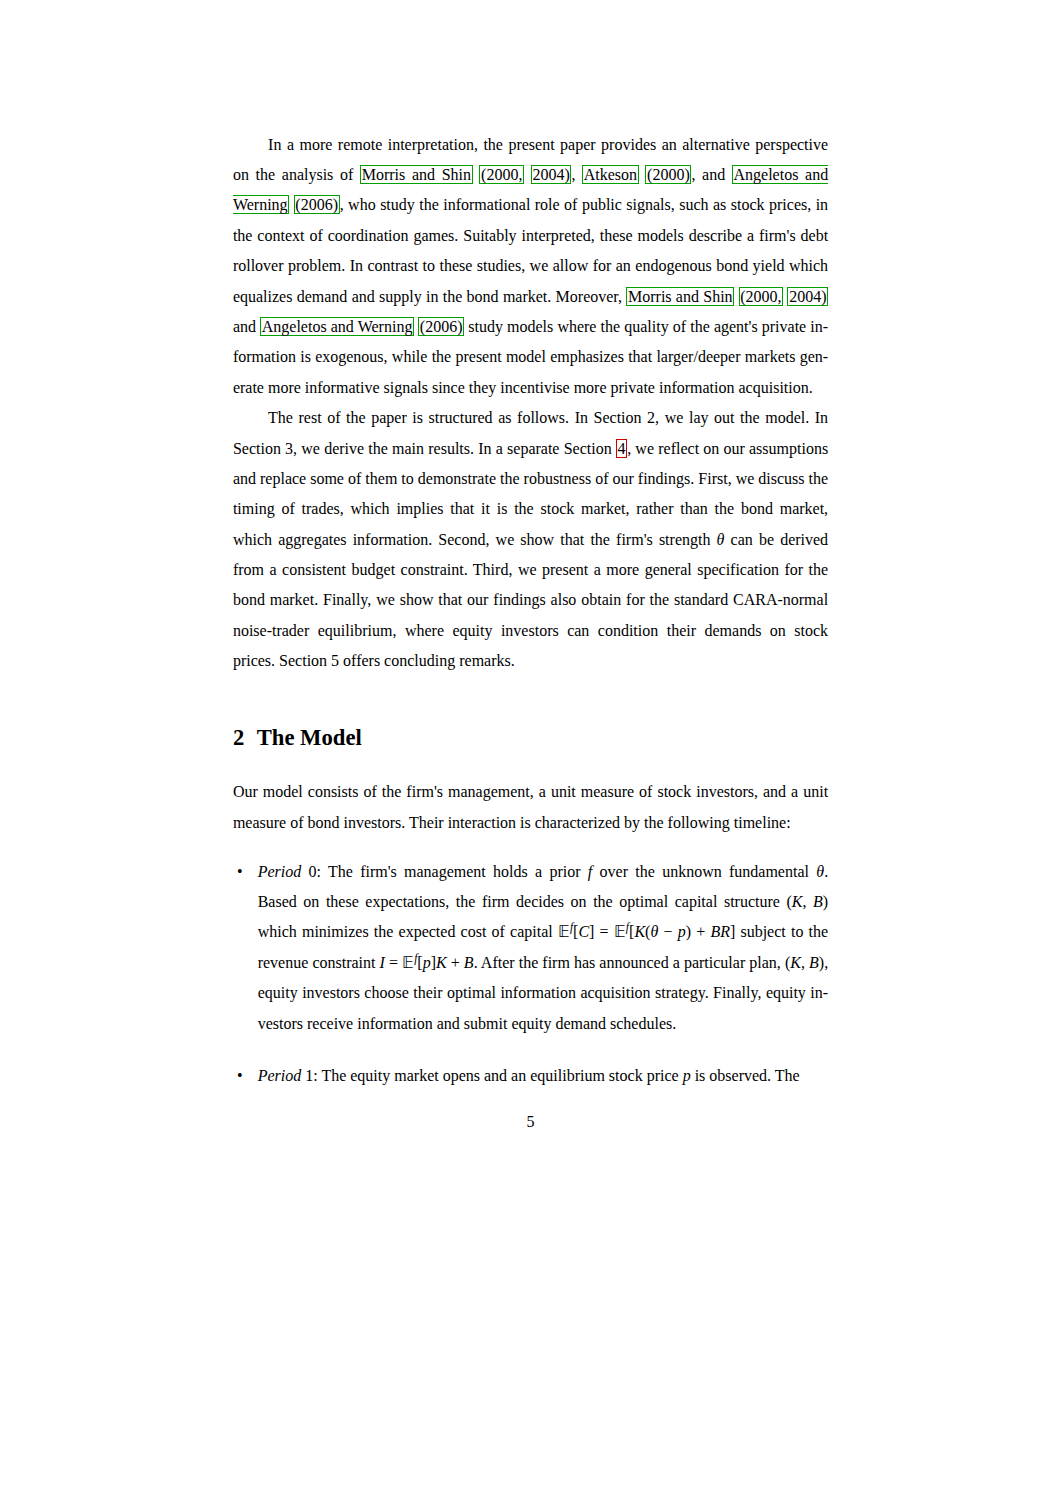In a more remote interpretation, the present paper provides an alternative perspective on the analysis of Morris and Shin (2000, 2004), Atkeson (2000), and Angeletos and Werning (2006), who study the informational role of public signals, such as stock prices, in the context of coordination games. Suitably interpreted, these models describe a firm's debt rollover problem. In contrast to these studies, we allow for an endogenous bond yield which equalizes demand and supply in the bond market. Moreover, Morris and Shin (2000, 2004) and Angeletos and Werning (2006) study models where the quality of the agent's private information is exogenous, while the present model emphasizes that larger/deeper markets generate more informative signals since they incentivise more private information acquisition.
The rest of the paper is structured as follows. In Section 2, we lay out the model. In Section 3, we derive the main results. In a separate Section 4, we reflect on our assumptions and replace some of them to demonstrate the robustness of our findings. First, we discuss the timing of trades, which implies that it is the stock market, rather than the bond market, which aggregates information. Second, we show that the firm's strength θ can be derived from a consistent budget constraint. Third, we present a more general specification for the bond market. Finally, we show that our findings also obtain for the standard CARA-normal noise-trader equilibrium, where equity investors can condition their demands on stock prices. Section 5 offers concluding remarks.
2 The Model
Our model consists of the firm's management, a unit measure of stock investors, and a unit measure of bond investors. Their interaction is characterized by the following timeline:
Period 0: The firm's management holds a prior f over the unknown fundamental θ. Based on these expectations, the firm decides on the optimal capital structure (K, B) which minimizes the expected cost of capital 𝔼f[C] = 𝔼f[K(θ − p) + BR] subject to the revenue constraint I = 𝔼f[p]K + B. After the firm has announced a particular plan, (K, B), equity investors choose their optimal information acquisition strategy. Finally, equity investors receive information and submit equity demand schedules.
Period 1: The equity market opens and an equilibrium stock price p is observed. The
5